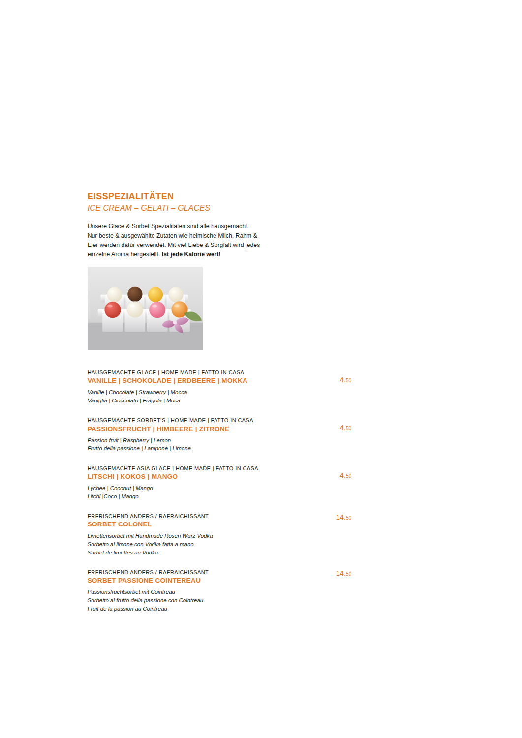Eisspezialitäten
ICE CREAM – GELATI – GLACES
Unsere Glace & Sorbet Spezialitäten sind alle hausgemacht.
Nur beste & ausgewählte Zutaten wie heimische Milch, Rahm &
Eier werden dafür verwendet. Mit viel Liebe & Sorgfalt wird jedes
einzelne Aroma hergestellt. Ist jede Kalorie wert!
Hausgemachte Glace | Home Made | Fatto in Casa
Vanille | Schokolade | Erdbeere | Mokka
Vanille | Chocolate | Strawberry | Mocca
Vaniglia | Cioccolato | Fragola | Moca
4.50
Hausgemachte Sorbet’s | Home Made | Fatto in Casa
Passionsfrucht | Himbeere | Zitrone
Passion fruit | Raspberry | Lemon
Frutto della passione | Lampone | Limone
4.50
Hausgemachte Asia Glace | Home Made | Fatto in Casa
Litschi | Kokos | Mango
Lychee | Coconut | Mango
Litchi |Coco | Mango
4.50
Erfrischend anders / Rafraichissant
Sorbet Colonel
Limettensorbet mit Handmade Rosen Wurz Vodka
Sorbetto al limone con Vodka fatta a mano
Sorbet de limettes au Vodka
14.50
Erfrischend anders / Rafraichissant
Sorbet Passione Cointereau
Passionsfruchtsorbet mit Cointreau
Sorbetto al frutto della passione con Cointreau
Fruit de la passion au Cointreau
14.50